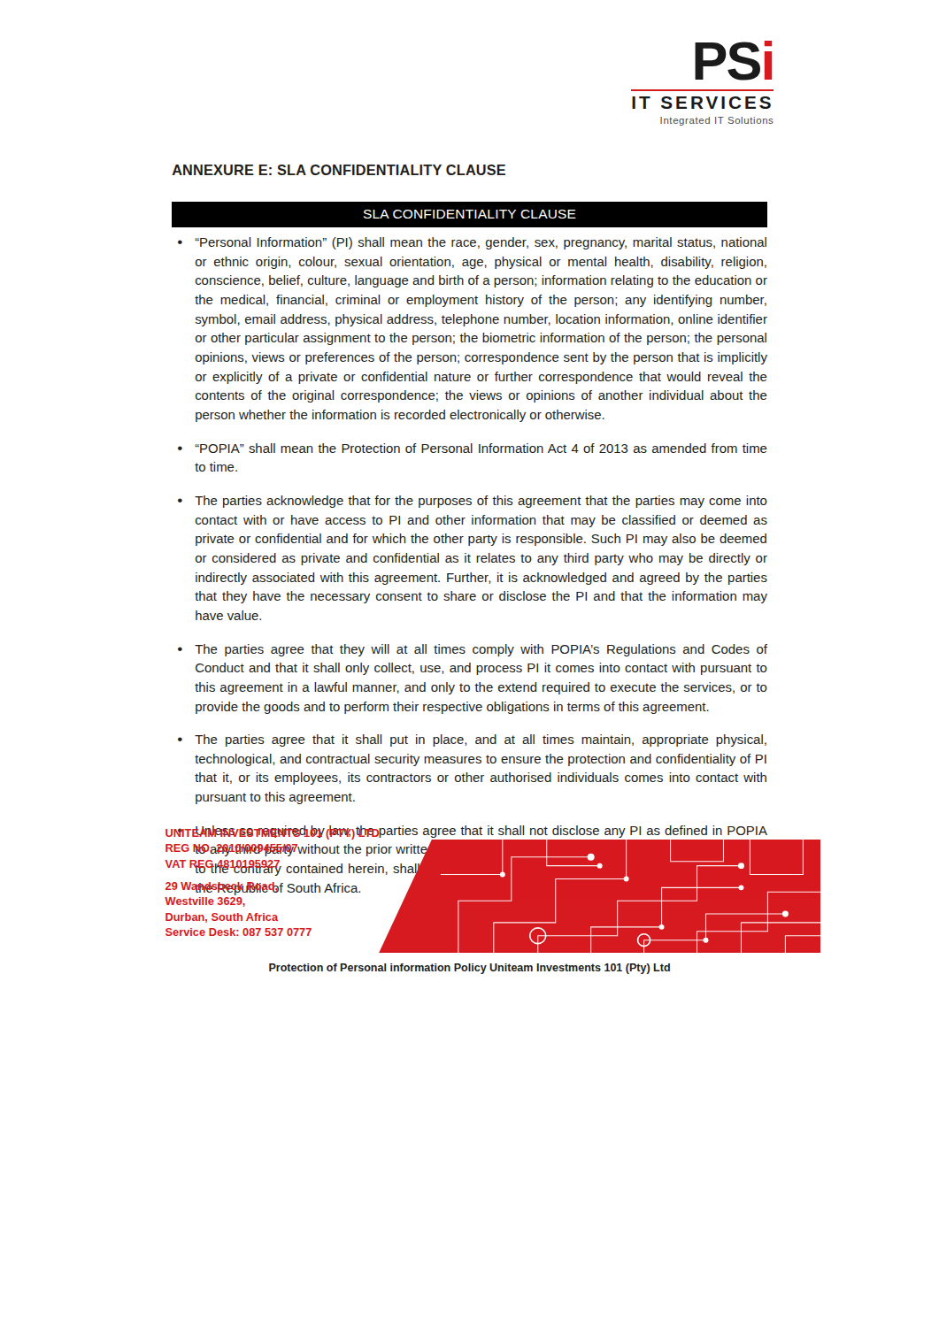PSi
IT SERVICES
Integrated IT Solutions
ANNEXURE E: SLA CONFIDENTIALITY CLAUSE
SLA CONFIDENTIALITY CLAUSE
“Personal Information” (PI) shall mean the race, gender, sex, pregnancy, marital status, national or ethnic origin, colour, sexual orientation, age, physical or mental health, disability, religion, conscience, belief, culture, language and birth of a person; information relating to the education or the medical, financial, criminal or employment history of the person; any identifying number, symbol, email address, physical address, telephone number, location information, online identifier or other particular assignment to the person; the biometric information of the person; the personal opinions, views or preferences of the person; correspondence sent by the person that is implicitly or explicitly of a private or confidential nature or further correspondence that would reveal the contents of the original correspondence; the views or opinions of another individual about the person whether the information is recorded electronically or otherwise.
“POPIA” shall mean the Protection of Personal Information Act 4 of 2013 as amended from time to time.
The parties acknowledge that for the purposes of this agreement that the parties may come into contact with or have access to PI and other information that may be classified or deemed as private or confidential and for which the other party is responsible. Such PI may also be deemed or considered as private and confidential as it relates to any third party who may be directly or indirectly associated with this agreement. Further, it is acknowledged and agreed by the parties that they have the necessary consent to share or disclose the PI and that the information may have value.
The parties agree that they will at all times comply with POPIA’s Regulations and Codes of Conduct and that it shall only collect, use, and process PI it comes into contact with pursuant to this agreement in a lawful manner, and only to the extend required to execute the services, or to provide the goods and to perform their respective obligations in terms of this agreement.
The parties agree that it shall put in place, and at all times maintain, appropriate physical, technological, and contractual security measures to ensure the protection and confidentiality of PI that it, or its employees, its contractors or other authorised individuals comes into contact with pursuant to this agreement.
Unless so required by law, the parties agree that it shall not disclose any PI as defined in POPIA to any third party without the prior written consent of the other party, and notwithstanding anything to the contrary contained herein, shall any party in no manner whatsoever transfer any PI out of the Republic of South Africa.
UNITEAM INVESTMENTS 101 (PTY) LTD
REG NO. 2010/009455/07
VAT REG 4810195927 29 Wandsbeck Road,
Westville 3629,
Durban, South Africa
Service Desk: 087 537 0777
Protection of Personal information Policy Uniteam Investments 101 (Pty) Ltd